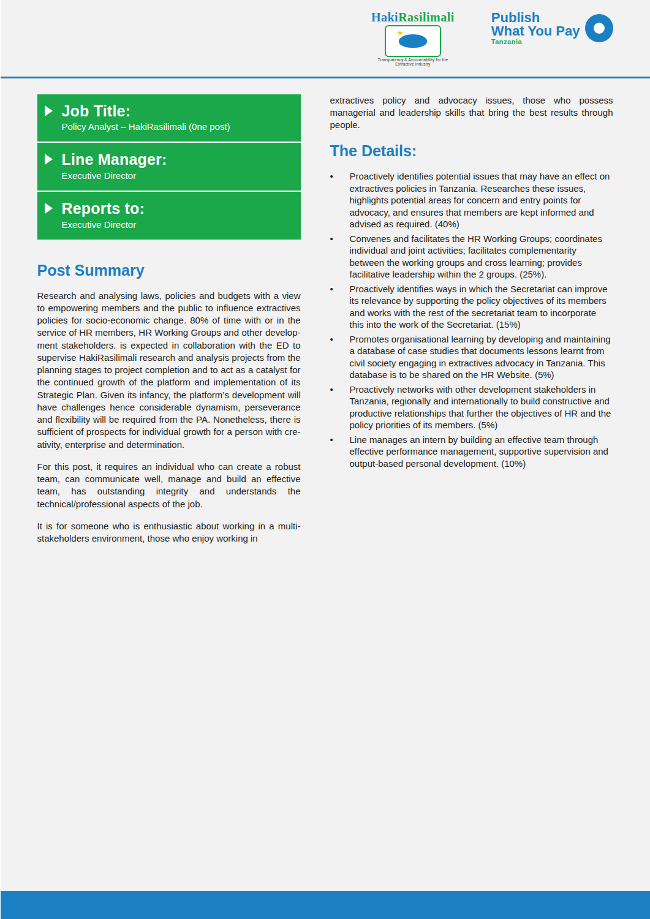Haki Rasilimali
Transparency & Accountability for the Extractive Industry
Publish
What You PayTanzania
Job Title:
Policy Analyst – HakiRasilimali (0ne post)
Line Manager:
Executive Director
Reports to:
Executive Director
Post Summary
Research and analysing laws, policies and budgets with a view to empowering members and the public to influence extractives policies for socio-economic change. 80% of time with or in the service of HR members, HR Working Groups and other development stakeholders. is expected in collaboration with the ED to supervise HakiRasilimali research and analysis projects from the planning stages to project completion and to act as a catalyst for the continued growth of the platform and implementation of its Strategic Plan. Given its infancy, the platform’s development will have challenges hence considerable dynamism, perseverance and flexibility will be required from the PA. Nonetheless, there is sufficient of prospects for individual growth for a person with creativity, enterprise and determination.
For this post, it requires an individual who can create a robust team, can communicate well, manage and build an effective team, has outstanding integrity and understands the technical/professional aspects of the job.
It is for someone who is enthusiastic about working in a multistakeholders environment, those who enjoy working in
extractives policy and advocacy issues, those who possess managerial and leadership skills that bring the best results through people.
The Details:
•Proactively identifies potential issues that may have an effect on extractives policies in Tanzania. Researches these issues, highlights potential areas for concern and entry points for advocacy, and ensures that members are kept informed and advised as required. (40%)
•Convenes and facilitates the HR Working Groups; coordinates individual and joint activities; facilitates complementarity between the working groups and cross learning; provides facilitative leadership within the 2 groups. (25%).
•Proactively identifies ways in which the Secretariat can improve its relevance by supporting the policy objectives of its members and works with the rest of the secretariat team to incorporate this into the work of the Secretariat. (15%)
•Promotes organisational learning by developing and maintaining a database of case studies that documents lessons learnt from civil society engaging in extractives advocacy in Tanzania. This database is to be shared on the HR Website. (5%)
•Proactively networks with other development stakeholders in Tanzania, regionally and internationally to build constructive and productive relationships that further the objectives of HR and the policy priorities of its members. (5%)
•Line manages an intern by building an effective team through effective performance management, supportive supervision and output-based personal development. (10%)